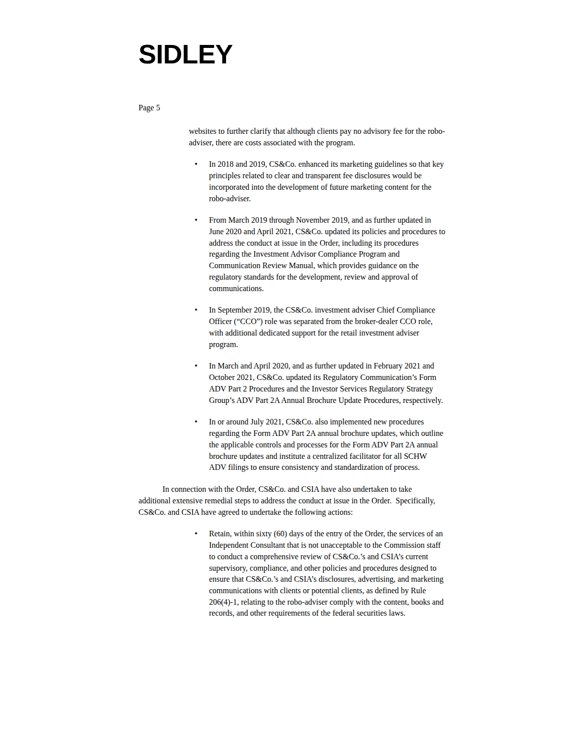SIDLEY
Page 5
websites to further clarify that although clients pay no advisory fee for the robo-adviser, there are costs associated with the program.
In 2018 and 2019, CS&Co. enhanced its marketing guidelines so that key principles related to clear and transparent fee disclosures would be incorporated into the development of future marketing content for the robo-adviser.
From March 2019 through November 2019, and as further updated in June 2020 and April 2021, CS&Co. updated its policies and procedures to address the conduct at issue in the Order, including its procedures regarding the Investment Advisor Compliance Program and Communication Review Manual, which provides guidance on the regulatory standards for the development, review and approval of communications.
In September 2019, the CS&Co. investment adviser Chief Compliance Officer (“CCO”) role was separated from the broker-dealer CCO role, with additional dedicated support for the retail investment adviser program.
In March and April 2020, and as further updated in February 2021 and October 2021, CS&Co. updated its Regulatory Communication’s Form ADV Part 2 Procedures and the Investor Services Regulatory Strategy Group’s ADV Part 2A Annual Brochure Update Procedures, respectively.
In or around July 2021, CS&Co. also implemented new procedures regarding the Form ADV Part 2A annual brochure updates, which outline the applicable controls and processes for the Form ADV Part 2A annual brochure updates and institute a centralized facilitator for all SCHW ADV filings to ensure consistency and standardization of process.
In connection with the Order, CS&Co. and CSIA have also undertaken to take additional extensive remedial steps to address the conduct at issue in the Order. Specifically, CS&Co. and CSIA have agreed to undertake the following actions:
Retain, within sixty (60) days of the entry of the Order, the services of an Independent Consultant that is not unacceptable to the Commission staff to conduct a comprehensive review of CS&Co.’s and CSIA’s current supervisory, compliance, and other policies and procedures designed to ensure that CS&Co.’s and CSIA’s disclosures, advertising, and marketing communications with clients or potential clients, as defined by Rule 206(4)-1, relating to the robo-adviser comply with the content, books and records, and other requirements of the federal securities laws.